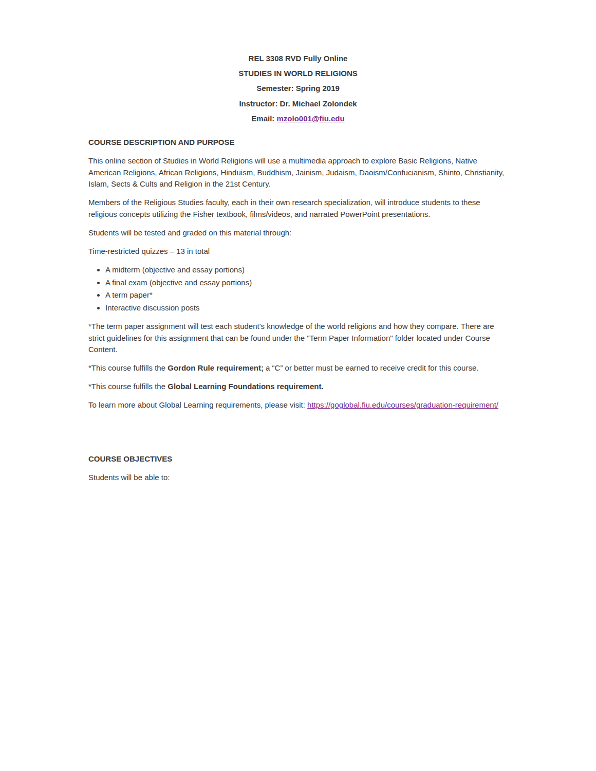REL 3308 RVD Fully Online
STUDIES IN WORLD RELIGIONS
Semester: Spring 2019
Instructor: Dr. Michael Zolondek
Email: mzolo001@fiu.edu
COURSE DESCRIPTION AND PURPOSE
This online section of Studies in World Religions will use a multimedia approach to explore Basic Religions, Native American Religions, African Religions, Hinduism, Buddhism, Jainism, Judaism, Daoism/Confucianism, Shinto, Christianity, Islam, Sects & Cults and Religion in the 21st Century.
Members of the Religious Studies faculty, each in their own research specialization, will introduce students to these religious concepts utilizing the Fisher textbook, films/videos, and narrated PowerPoint presentations.
Students will be tested and graded on this material through:
Time-restricted quizzes – 13 in total
A midterm (objective and essay portions)
A final exam (objective and essay portions)
A term paper*
Interactive discussion posts
*The term paper assignment will test each student's knowledge of the world religions and how they compare. There are strict guidelines for this assignment that can be found under the "Term Paper Information" folder located under Course Content.
*This course fulfills the Gordon Rule requirement; a “C” or better must be earned to receive credit for this course.
*This course fulfills the Global Learning Foundations requirement.
To learn more about Global Learning requirements, please visit: https://goglobal.fiu.edu/courses/graduation-requirement/
COURSE OBJECTIVES
Students will be able to: